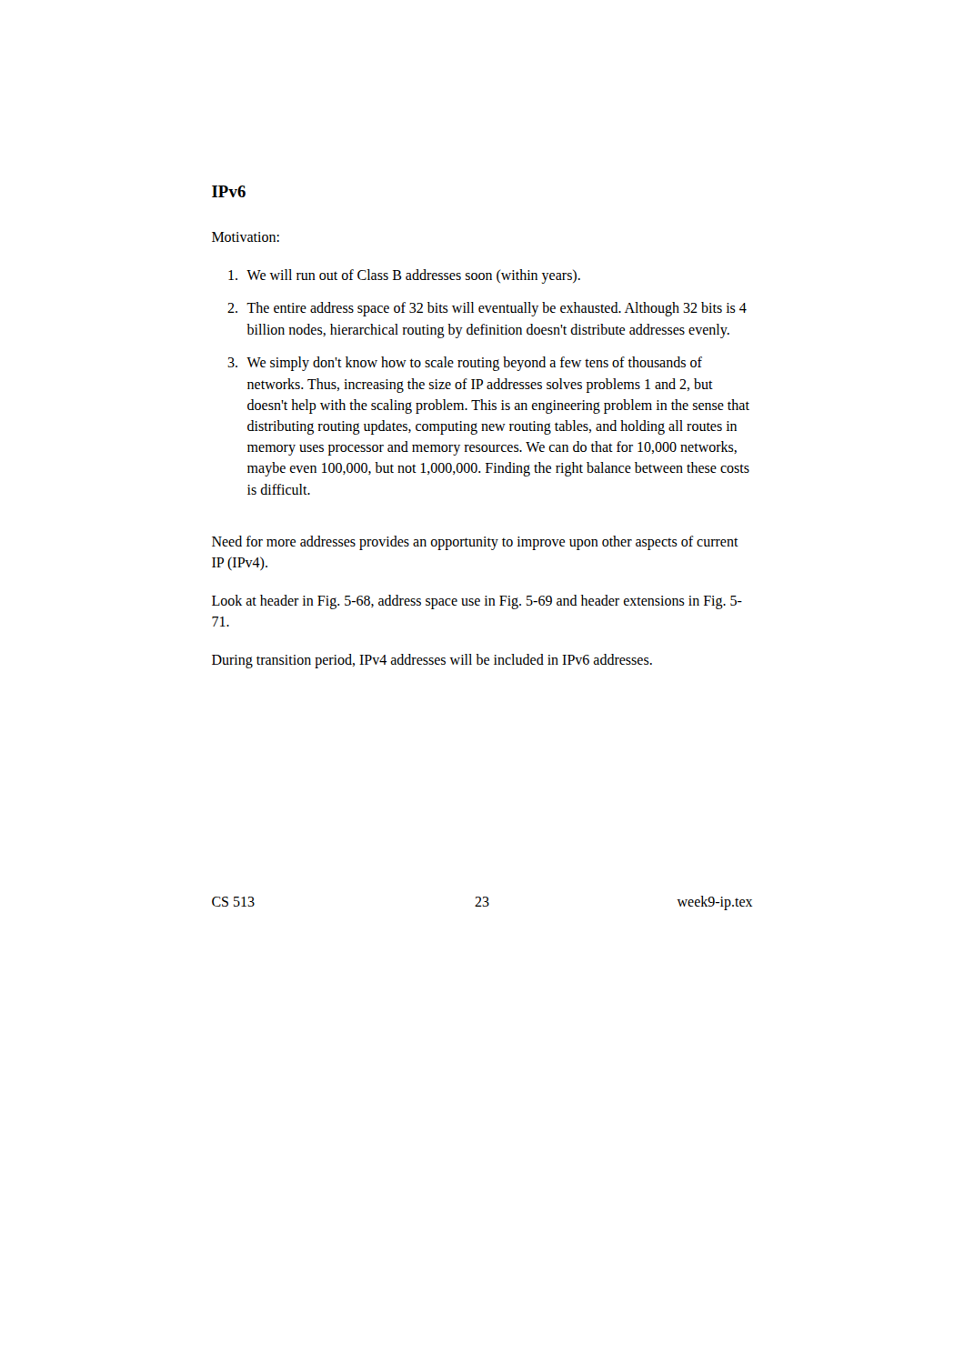IPv6
Motivation:
We will run out of Class B addresses soon (within years).
The entire address space of 32 bits will eventually be exhausted. Although 32 bits is 4 billion nodes, hierarchical routing by definition doesn't distribute addresses evenly.
We simply don't know how to scale routing beyond a few tens of thousands of networks. Thus, increasing the size of IP addresses solves problems 1 and 2, but doesn't help with the scaling problem. This is an engineering problem in the sense that distributing routing updates, computing new routing tables, and holding all routes in memory uses processor and memory resources. We can do that for 10,000 networks, maybe even 100,000, but not 1,000,000. Finding the right balance between these costs is difficult.
Need for more addresses provides an opportunity to improve upon other aspects of current IP (IPv4).
Look at header in Fig. 5-68, address space use in Fig. 5-69 and header extensions in Fig. 5-71.
During transition period, IPv4 addresses will be included in IPv6 addresses.
CS 513 23 week9-ip.tex